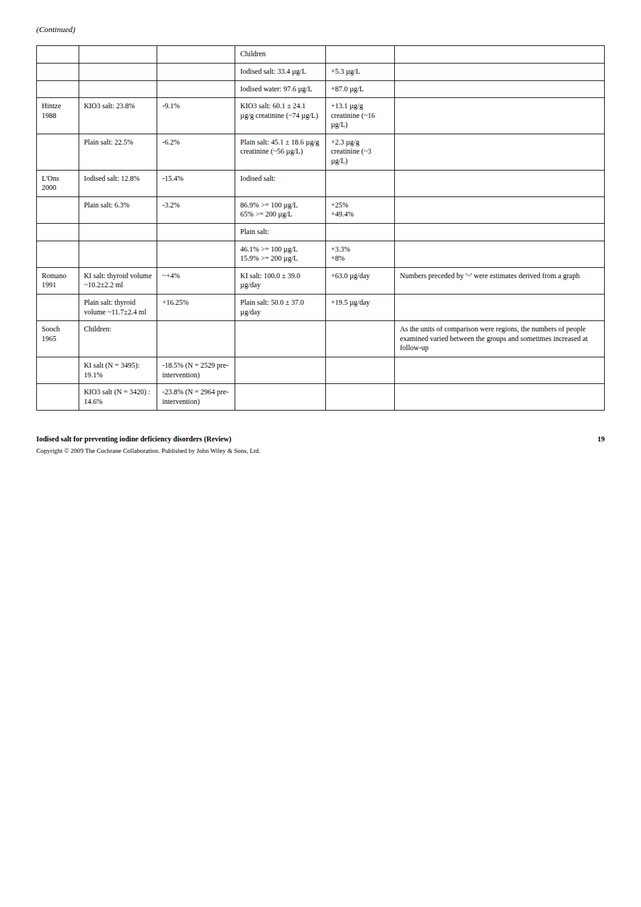(Continued)
| | | | Children | | |
| | | | Iodised salt: 33.4 µg/L | +5.3 µg/L | |
| | | | Iodised water: 97.6 µg/L | +87.0 µg/L | |
| Hintze 1988 | KIO3 salt: 23.8% | -9.1% | KIO3 salt: 60.1 ± 24.1 µg/g creatinine (~74 µg/L) | +13.1 µg/g creatinine (~16 µg/L) | |
| | Plain salt: 22.5% | -6.2% | Plain salt: 45.1 ± 18.6 µg/g creatinine (~56 µg/L) | +2.3 µg/g creatinine (~3 µg/L) | |
| L'Ons 2000 | Iodised salt: 12.8% | -15.4% | Iodised salt: | | |
| | Plain salt: 6.3% | -3.2% | 86.9% >= 100 µg/L 65% >= 200 µg/L | +25% +49.4% | |
| | | | Plain salt: | | |
| | | | 46.1% >= 100 µg/L 15.9% >= 200 µg/L | +3.3% +8% | |
| Romano 1991 | KI salt: thyroid volume ~10.2±2.2 ml | ~+4% | KI salt: 100.0 ± 39.0 µg/day | +63.0 µg/day | Numbers preceded by '~' were estimates derived from a graph |
| | Plain salt: thyroid volume ~11.7±2.4 ml | +16.25% | Plain salt: 50.0 ± 37.0 µg/day | +19.5 µg/day | |
| Sooch 1965 | Children: | | | | As the units of comparison were regions, the numbers of people examined varied between the groups and sometimes increased at follow-up |
| | KI salt (N = 3495): 19.1% | -18.5% (N = 2529 pre-intervention) | | | |
| | KIO3 salt (N = 3420) : 14.6% | -23.8% (N = 2964 pre- intervention) | | | |
Iodised salt for preventing iodine deficiency disorders (Review) 19
Copyright © 2009 The Cochrane Collaboration. Published by John Wiley & Sons, Ltd.